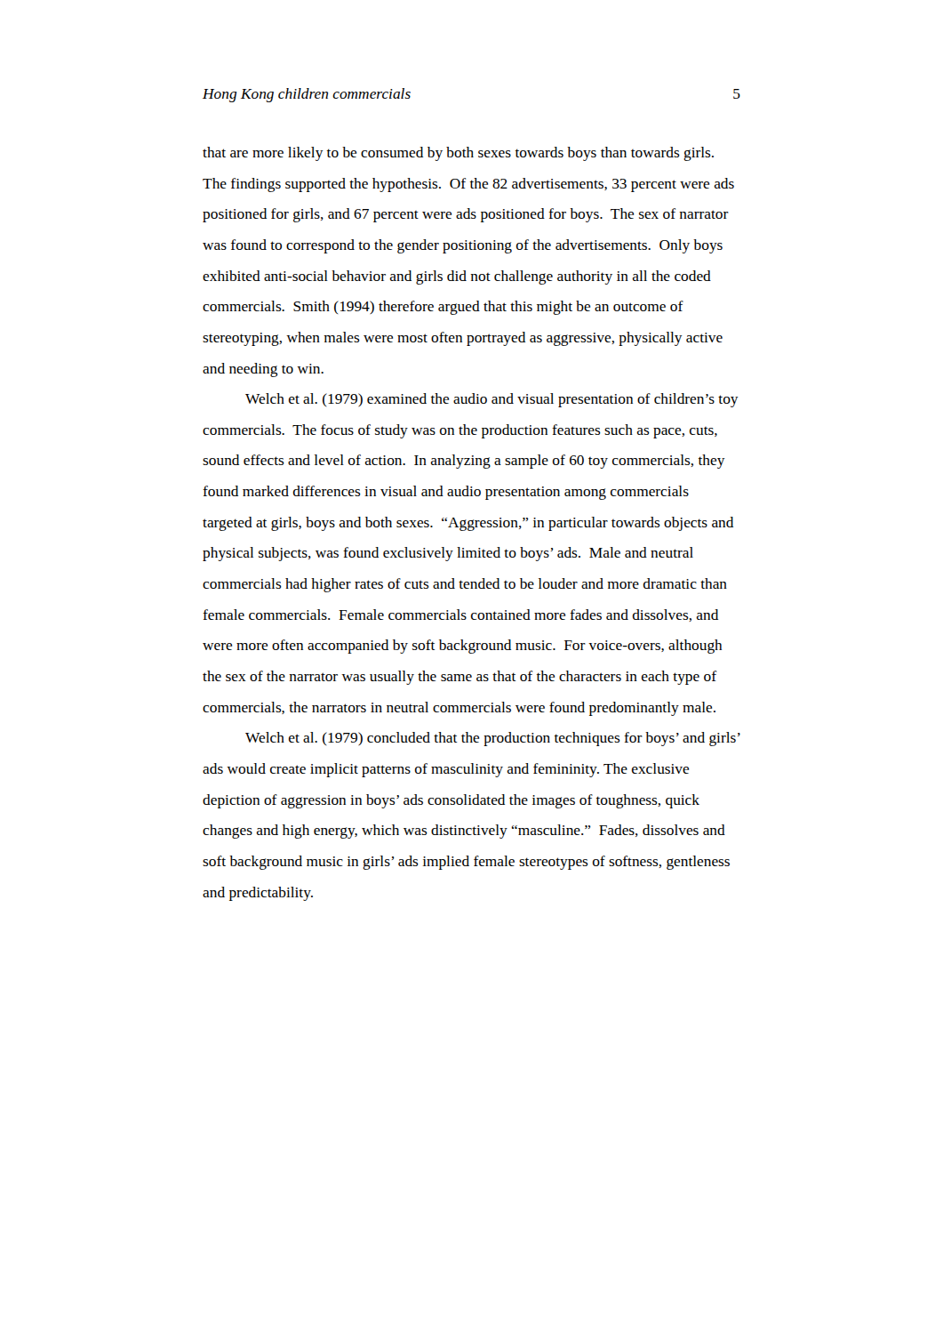Hong Kong children commercials 5
that are more likely to be consumed by both sexes towards boys than towards girls. The findings supported the hypothesis. Of the 82 advertisements, 33 percent were ads positioned for girls, and 67 percent were ads positioned for boys. The sex of narrator was found to correspond to the gender positioning of the advertisements. Only boys exhibited anti-social behavior and girls did not challenge authority in all the coded commercials. Smith (1994) therefore argued that this might be an outcome of stereotyping, when males were most often portrayed as aggressive, physically active and needing to win.
Welch et al. (1979) examined the audio and visual presentation of children’s toy commercials. The focus of study was on the production features such as pace, cuts, sound effects and level of action. In analyzing a sample of 60 toy commercials, they found marked differences in visual and audio presentation among commercials targeted at girls, boys and both sexes. “Aggression,” in particular towards objects and physical subjects, was found exclusively limited to boys’ ads. Male and neutral commercials had higher rates of cuts and tended to be louder and more dramatic than female commercials. Female commercials contained more fades and dissolves, and were more often accompanied by soft background music. For voice-overs, although the sex of the narrator was usually the same as that of the characters in each type of commercials, the narrators in neutral commercials were found predominantly male.
Welch et al. (1979) concluded that the production techniques for boys’ and girls’ ads would create implicit patterns of masculinity and femininity. The exclusive depiction of aggression in boys’ ads consolidated the images of toughness, quick changes and high energy, which was distinctively “masculine.” Fades, dissolves and soft background music in girls’ ads implied female stereotypes of softness, gentleness and predictability.